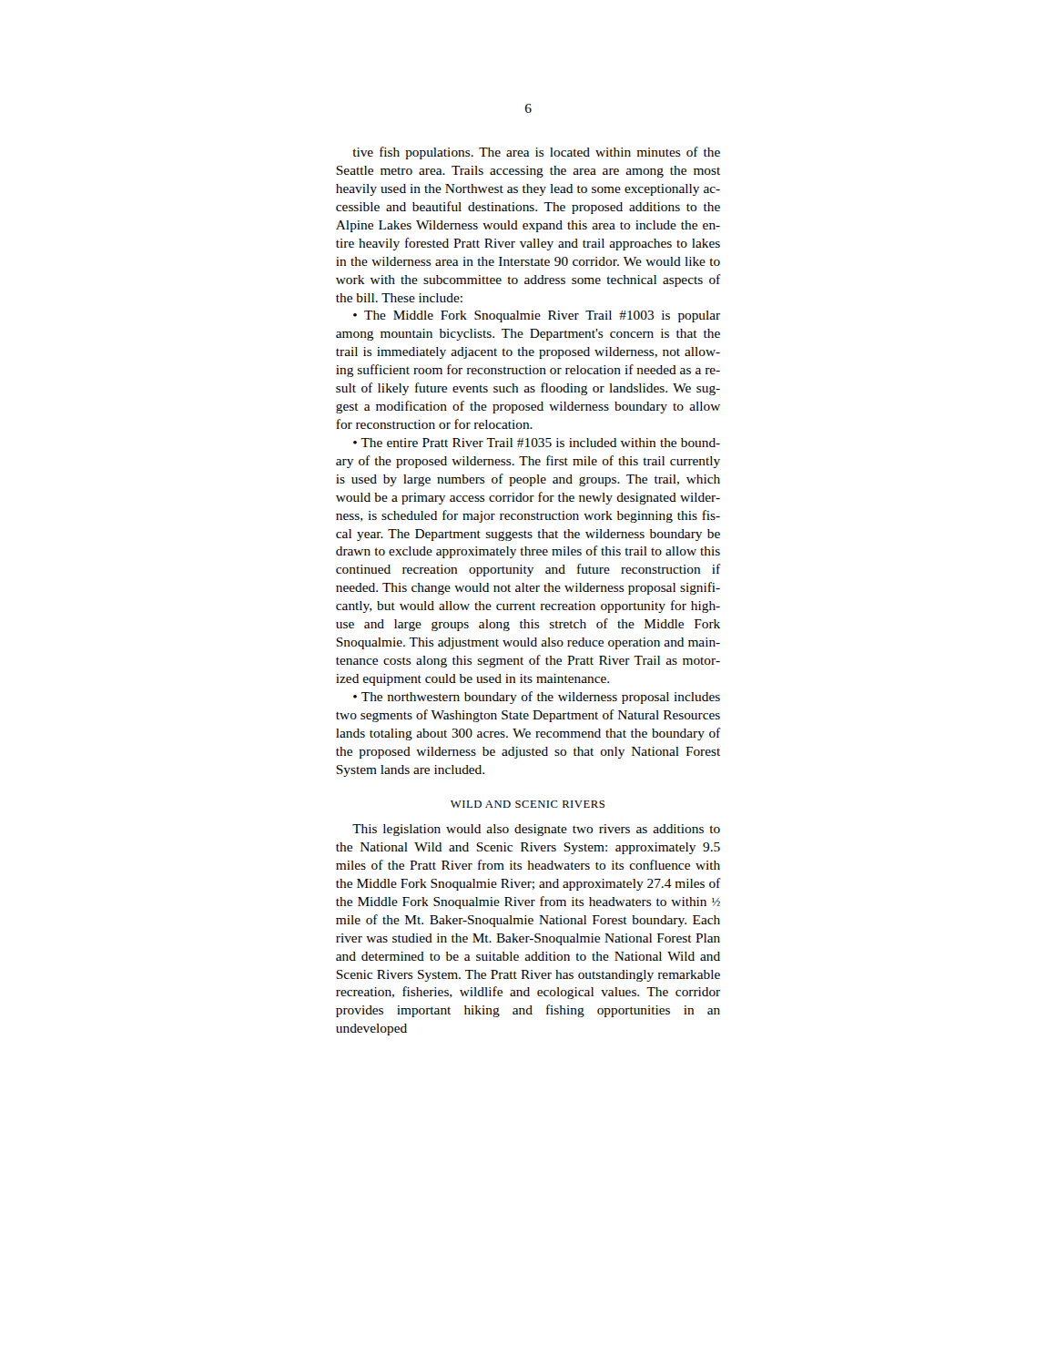6
tive fish populations. The area is located within minutes of the Seattle metro area. Trails accessing the area are among the most heavily used in the Northwest as they lead to some exceptionally accessible and beautiful destinations. The proposed additions to the Alpine Lakes Wilderness would expand this area to include the entire heavily forested Pratt River valley and trail approaches to lakes in the wilderness area in the Interstate 90 corridor. We would like to work with the subcommittee to address some technical aspects of the bill. These include:
• The Middle Fork Snoqualmie River Trail #1003 is popular among mountain bicyclists. The Department's concern is that the trail is immediately adjacent to the proposed wilderness, not allowing sufficient room for reconstruction or relocation if needed as a result of likely future events such as flooding or landslides. We suggest a modification of the proposed wilderness boundary to allow for reconstruction or for relocation.
• The entire Pratt River Trail #1035 is included within the boundary of the proposed wilderness. The first mile of this trail currently is used by large numbers of people and groups. The trail, which would be a primary access corridor for the newly designated wilderness, is scheduled for major reconstruction work beginning this fiscal year. The Department suggests that the wilderness boundary be drawn to exclude approximately three miles of this trail to allow this continued recreation opportunity and future reconstruction if needed. This change would not alter the wilderness proposal significantly, but would allow the current recreation opportunity for high-use and large groups along this stretch of the Middle Fork Snoqualmie. This adjustment would also reduce operation and maintenance costs along this segment of the Pratt River Trail as motorized equipment could be used in its maintenance.
• The northwestern boundary of the wilderness proposal includes two segments of Washington State Department of Natural Resources lands totaling about 300 acres. We recommend that the boundary of the proposed wilderness be adjusted so that only National Forest System lands are included.
Wild and Scenic Rivers
This legislation would also designate two rivers as additions to the National Wild and Scenic Rivers System: approximately 9.5 miles of the Pratt River from its headwaters to its confluence with the Middle Fork Snoqualmie River; and approximately 27.4 miles of the Middle Fork Snoqualmie River from its headwaters to within ½ mile of the Mt. Baker-Snoqualmie National Forest boundary. Each river was studied in the Mt. Baker-Snoqualmie National Forest Plan and determined to be a suitable addition to the National Wild and Scenic Rivers System. The Pratt River has outstandingly remarkable recreation, fisheries, wildlife and ecological values. The corridor provides important hiking and fishing opportunities in an undeveloped